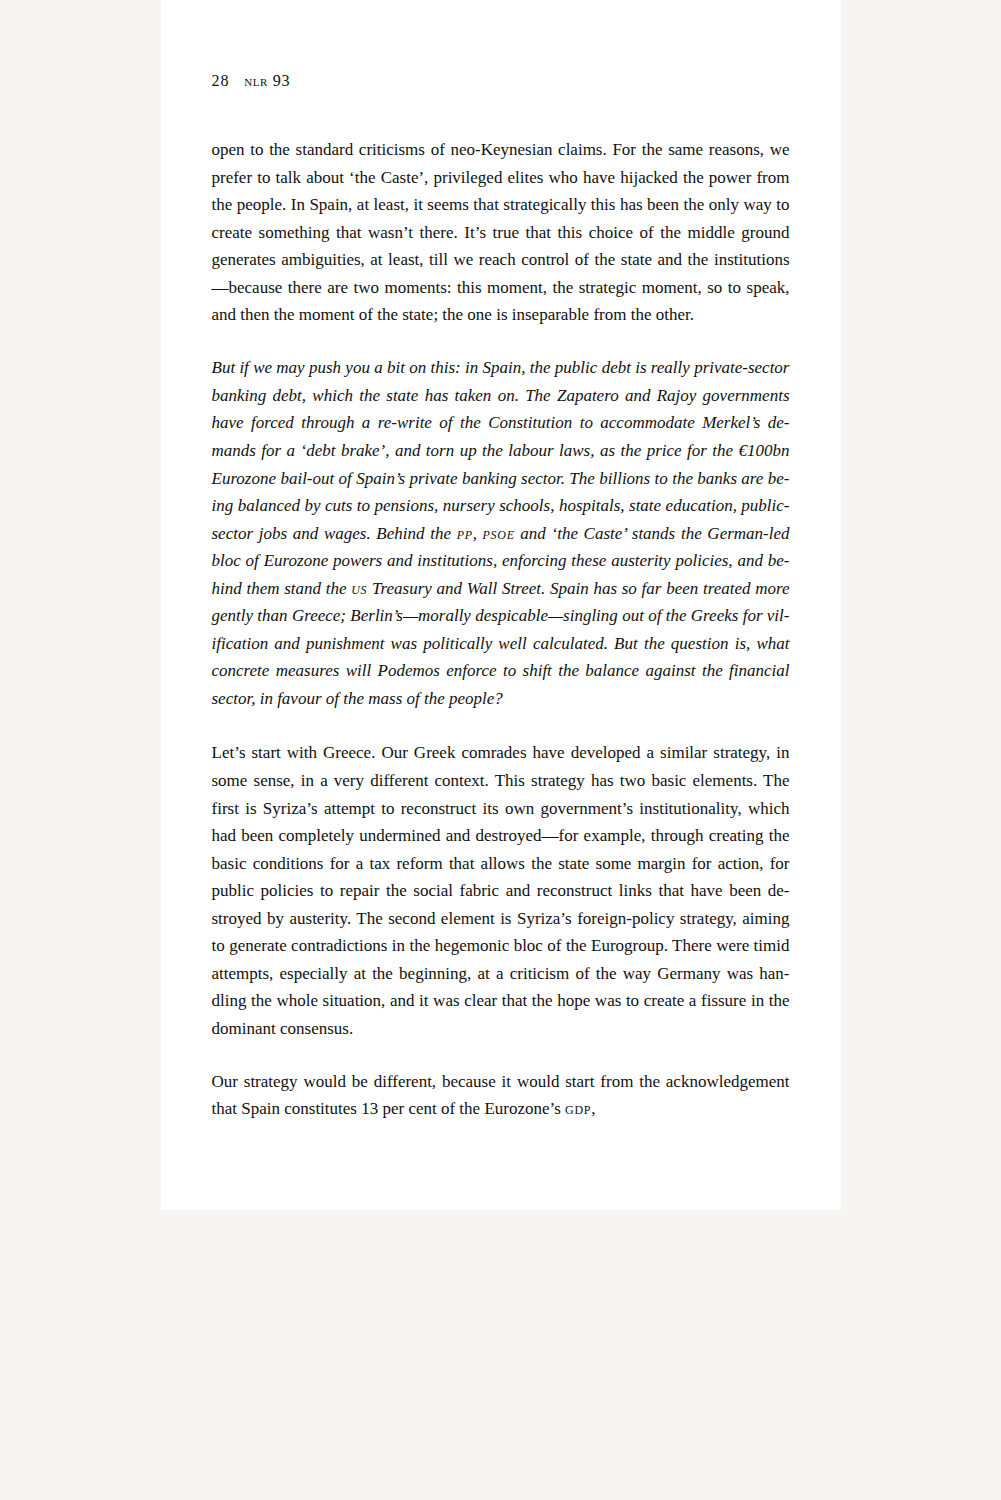28 nlr 93
open to the standard criticisms of neo-Keynesian claims. For the same reasons, we prefer to talk about ‘the Caste’, privileged elites who have hijacked the power from the people. In Spain, at least, it seems that strategically this has been the only way to create something that wasn’t there. It’s true that this choice of the middle ground generates ambiguities, at least, till we reach control of the state and the institutions—because there are two moments: this moment, the strategic moment, so to speak, and then the moment of the state; the one is inseparable from the other.
But if we may push you a bit on this: in Spain, the public debt is really private-sector banking debt, which the state has taken on. The Zapatero and Rajoy governments have forced through a re-write of the Constitution to accommodate Merkel’s demands for a ‘debt brake’, and torn up the labour laws, as the price for the €100bn Eurozone bail-out of Spain’s private banking sector. The billions to the banks are being balanced by cuts to pensions, nursery schools, hospitals, state education, public-sector jobs and wages. Behind the pp, psoe and ‘the Caste’ stands the German-led bloc of Eurozone powers and institutions, enforcing these austerity policies, and behind them stand the us Treasury and Wall Street. Spain has so far been treated more gently than Greece; Berlin’s—morally despicable—singling out of the Greeks for vilification and punishment was politically well calculated. But the question is, what concrete measures will Podemos enforce to shift the balance against the financial sector, in favour of the mass of the people?
Let’s start with Greece. Our Greek comrades have developed a similar strategy, in some sense, in a very different context. This strategy has two basic elements. The first is Syriza’s attempt to reconstruct its own government’s institutionality, which had been completely undermined and destroyed—for example, through creating the basic conditions for a tax reform that allows the state some margin for action, for public policies to repair the social fabric and reconstruct links that have been destroyed by austerity. The second element is Syriza’s foreign-policy strategy, aiming to generate contradictions in the hegemonic bloc of the Eurogroup. There were timid attempts, especially at the beginning, at a criticism of the way Germany was handling the whole situation, and it was clear that the hope was to create a fissure in the dominant consensus.
Our strategy would be different, because it would start from the acknowledgement that Spain constitutes 13 per cent of the Eurozone’s gdp,